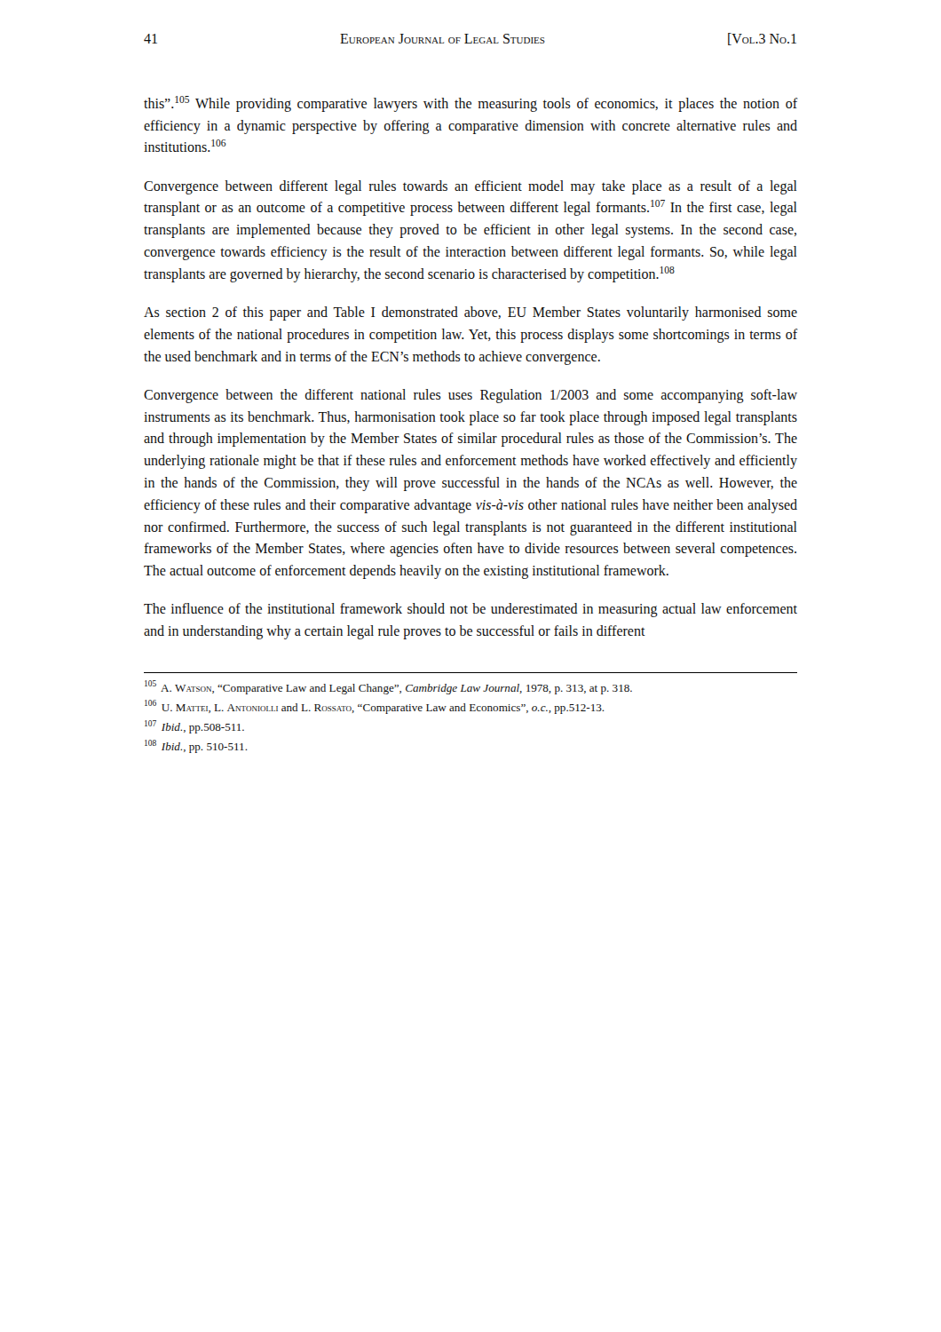41 European Journal of Legal Studies [Vol.3 No.1
this”.105 While providing comparative lawyers with the measuring tools of economics, it places the notion of efficiency in a dynamic perspective by offering a comparative dimension with concrete alternative rules and institutions.106
Convergence between different legal rules towards an efficient model may take place as a result of a legal transplant or as an outcome of a competitive process between different legal formants.107 In the first case, legal transplants are implemented because they proved to be efficient in other legal systems. In the second case, convergence towards efficiency is the result of the interaction between different legal formants. So, while legal transplants are governed by hierarchy, the second scenario is characterised by competition.108
As section 2 of this paper and Table I demonstrated above, EU Member States voluntarily harmonised some elements of the national procedures in competition law. Yet, this process displays some shortcomings in terms of the used benchmark and in terms of the ECN’s methods to achieve convergence.
Convergence between the different national rules uses Regulation 1/2003 and some accompanying soft-law instruments as its benchmark. Thus, harmonisation took place so far took place through imposed legal transplants and through implementation by the Member States of similar procedural rules as those of the Commission’s. The underlying rationale might be that if these rules and enforcement methods have worked effectively and efficiently in the hands of the Commission, they will prove successful in the hands of the NCAs as well. However, the efficiency of these rules and their comparative advantage vis-à-vis other national rules have neither been analysed nor confirmed. Furthermore, the success of such legal transplants is not guaranteed in the different institutional frameworks of the Member States, where agencies often have to divide resources between several competences. The actual outcome of enforcement depends heavily on the existing institutional framework.
The influence of the institutional framework should not be underestimated in measuring actual law enforcement and in understanding why a certain legal rule proves to be successful or fails in different
105 A. Watson, “Comparative Law and Legal Change”, Cambridge Law Journal, 1978, p. 313, at p. 318.
106 U. Mattei, L. Antoniolli and L. Rossato, “Comparative Law and Economics”, o.c., pp.512-13.
107 Ibid., pp.508-511.
108 Ibid., pp. 510-511.